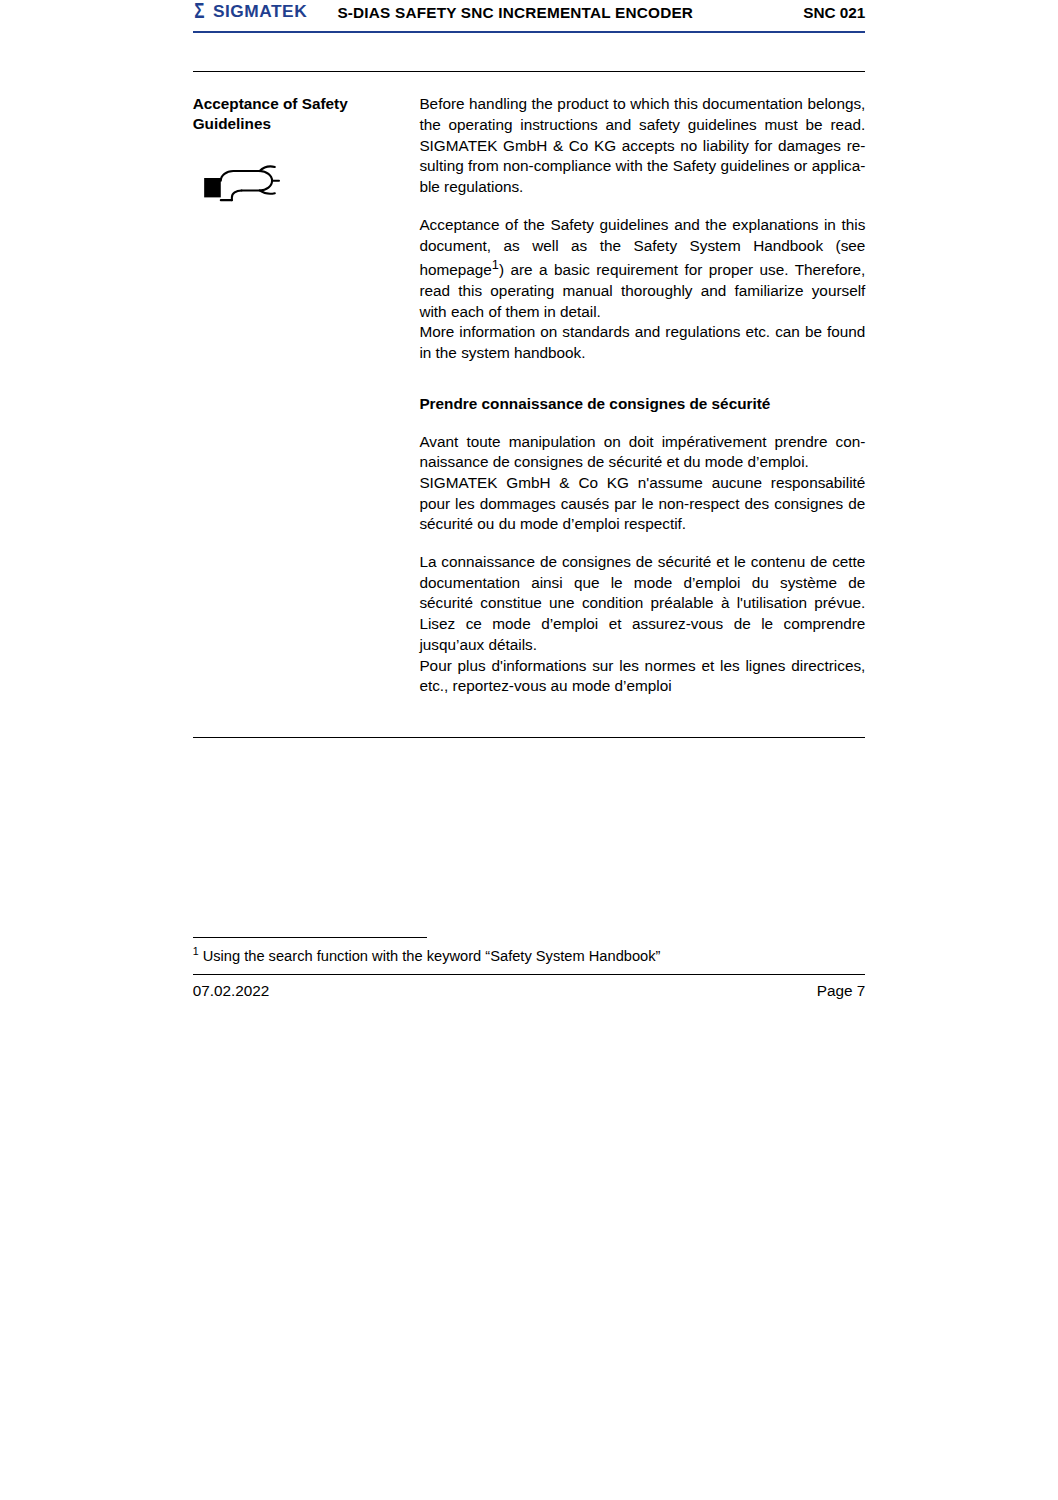Σ SIGMATEK
S-DIAS SAFETY SNC INCREMENTAL ENCODER
SNC 021
Acceptance of Safety Guidelines
Before handling the product to which this documentation belongs, the operating instructions and safety guidelines must be read. SIGMATEK GmbH & Co KG accepts no liability for damages resulting from non-compliance with the Safety guidelines or applicable regulations.
Acceptance of the Safety guidelines and the explanations in this document, as well as the Safety System Handbook (see homepage1) are a basic requirement for proper use. Therefore, read this operating manual thoroughly and familiarize yourself with each of them in detail.
More information on standards and regulations etc. can be found in the system handbook.
Prendre connaissance de consignes de sécurité
Avant toute manipulation on doit impérativement prendre connaissance de consignes de sécurité et du mode d’emploi.
SIGMATEK GmbH & Co KG n'assume aucune responsabilité pour les dommages causés par le non-respect des consignes de sécurité ou du mode d’emploi respectif.
La connaissance de consignes de sécurité et le contenu de cette documentation ainsi que le mode d’emploi du système de sécurité constitue une condition préalable à l'utilisation prévue. Lisez ce mode d’emploi et assurez-vous de le comprendre jusqu’aux détails.
Pour plus d'informations sur les normes et les lignes directrices, etc., reportez-vous au mode d’emploi
1 Using the search function with the keyword “Safety System Handbook”
07.02.2022 Page 7